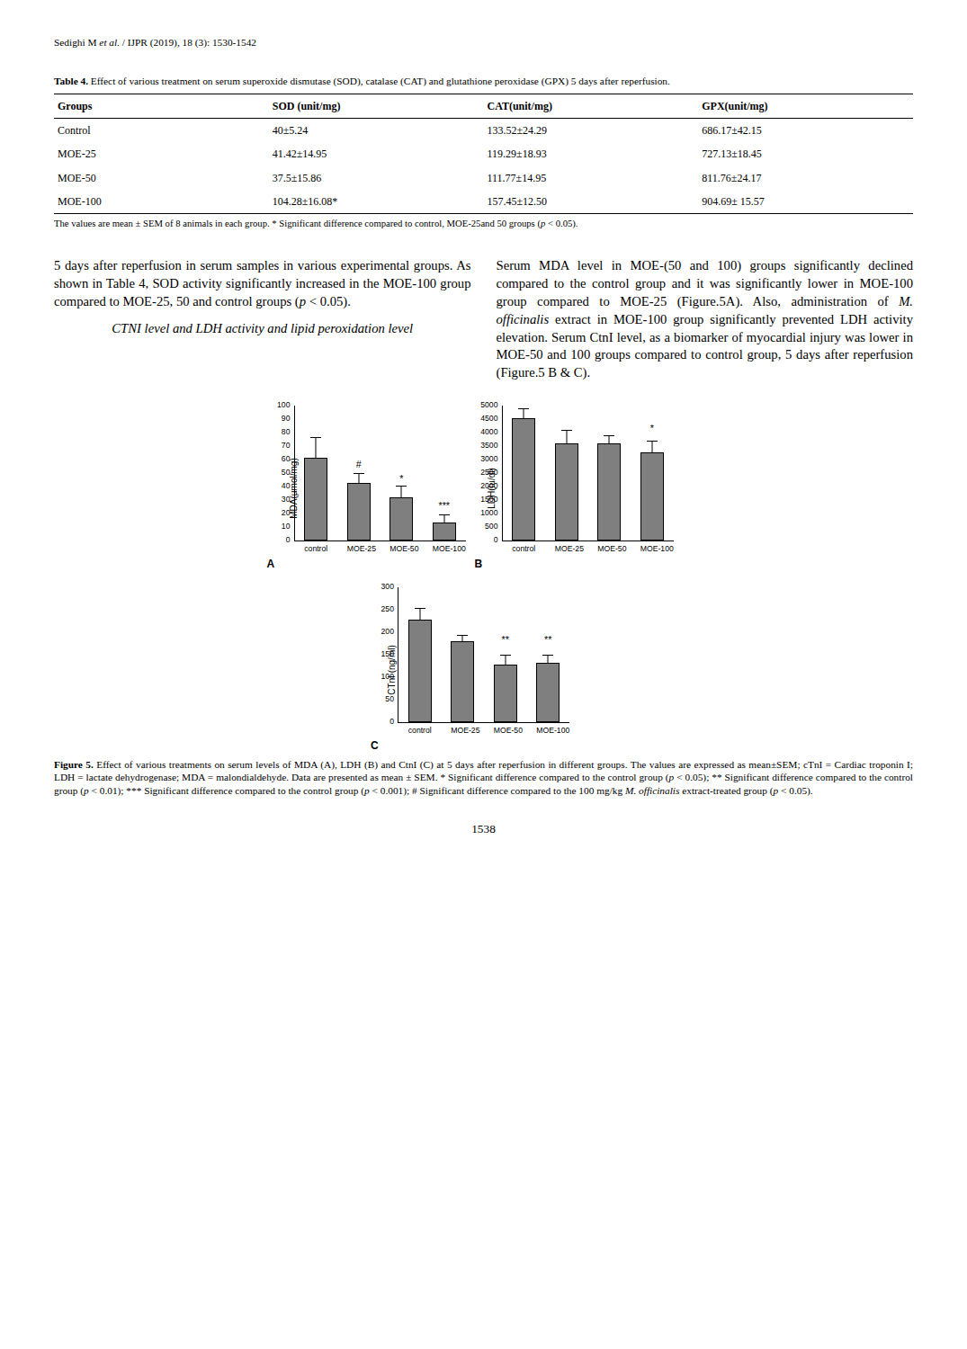Sedighi M et al. / IJPR (2019), 18 (3): 1530-1542
Table 4. Effect of various treatment on serum superoxide dismutase (SOD), catalase (CAT) and glutathione peroxidase (GPX) 5 days after reperfusion.
| Groups | SOD (unit/mg) | CAT(unit/mg) | GPX(unit/mg) |
| --- | --- | --- | --- |
| Control | 40±5.24 | 133.52±24.29 | 686.17±42.15 |
| MOE-25 | 41.42±14.95 | 119.29±18.93 | 727.13±18.45 |
| MOE-50 | 37.5±15.86 | 111.77±14.95 | 811.76±24.17 |
| MOE-100 | 104.28±16.08* | 157.45±12.50 | 904.69± 15.57 |
The values are mean ± SEM of 8 animals in each group. * Significant difference compared to control, MOE-25and 50 groups (p < 0.05).
5 days after reperfusion in serum samples in various experimental groups. As shown in Table 4, SOD activity significantly increased in the MOE-100 group compared to MOE-25, 50 and control groups (p < 0.05).
CTNI level and LDH activity and lipid peroxidation level
Serum MDA level in MOE-(50 and 100) groups significantly declined compared to the control group and it was significantly lower in MOE-100 group compared to MOE-25 (Figure.5A). Also, administration of M. officinalis extract in MOE-100 group significantly prevented LDH activity elevation. Serum CtnI level, as a biomarker of myocardial injury was lower in MOE-50 and 100 groups compared to control group, 5 days after reperfusion (Figure.5 B & C).
MDA(µmol/mg)
100 90 80 70 60 50 40 30 20 10 0
#
*
***
control MOE-25 MOE-50 MOE-100
A
LDH(Iu/dl)
5000 4500 4000 3500 3000 2500 2000 1500 1000 500 0
*
control MOE-25 MOE-50 MOE-100
B
CTnI (ng/ml)
300 250 200 150 100 50 0
**
**
control MOE-25 MOE-50 MOE-100
C
Figure 5. Effect of various treatments on serum levels of MDA (A), LDH (B) and CtnI (C) at 5 days after reperfusion in different groups. The values are expressed as mean±SEM; cTnI = Cardiac troponin I; LDH = lactate dehydrogenase; MDA = malondialdehyde. Data are presented as mean ± SEM. * Significant difference compared to the control group (p < 0.05); ** Significant difference compared to the control group (p < 0.01); *** Significant difference compared to the control group (p < 0.001); # Significant difference compared to the 100 mg/kg M. officinalis extract-treated group (p < 0.05).
1538